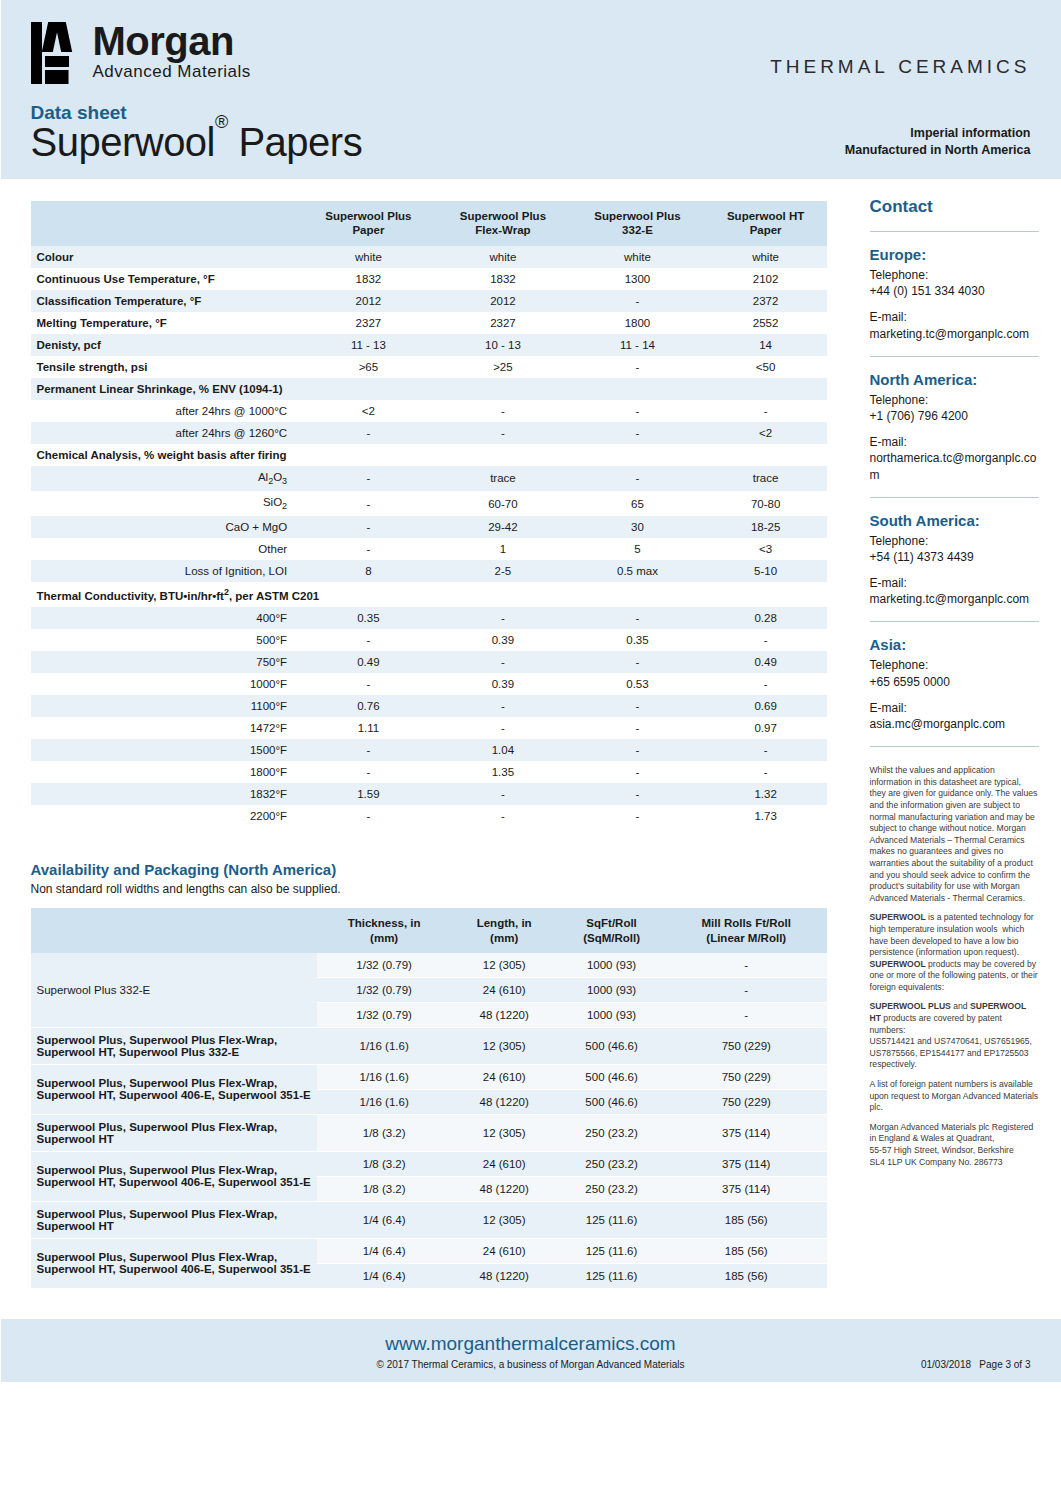Morgan
Advanced Materials
THERMAL CERAMICS
Data sheet
Superwool® Papers
Imperial information
Manufactured in North America
| | Superwool Plus Paper | Superwool Plus Flex-Wrap | Superwool Plus 332-E | Superwool HT Paper |
| --- | --- | --- | --- | --- |
| Colour | white | white | white | white |
| Continuous Use Temperature, °F | 1832 | 1832 | 1300 | 2102 |
| Classification Temperature, °F | 2012 | 2012 | - | 2372 |
| Melting Temperature, °F | 2327 | 2327 | 1800 | 2552 |
| Denisty, pcf | 11 - 13 | 10 - 13 | 11 - 14 | 14 |
| Tensile strength, psi | >65 | >25 | - | <50 |
| Permanent Linear Shrinkage, % ENV (1094-1) |
| after 24hrs @ 1000°C | <2 | - | - | - |
| after 24hrs @ 1260°C | - | - | - | <2 |
| Chemical Analysis, % weight basis after firing |
| Al 2 O 3 | - | trace | - | trace |
| SiO 2 | - | 60-70 | 65 | 70-80 |
| CaO + MgO | - | 29-42 | 30 | 18-25 |
| Other | - | 1 | 5 | <3 |
| Loss of Ignition, LOI | 8 | 2-5 | 0.5 max | 5-10 |
| Thermal Conductivity, BTU•in/hr•ft 2 , per ASTM C201 |
| 400°F | 0.35 | - | - | 0.28 |
| 500°F | - | 0.39 | 0.35 | - |
| 750°F | 0.49 | - | - | 0.49 |
| 1000°F | - | 0.39 | 0.53 | - |
| 1100°F | 0.76 | - | - | 0.69 |
| 1472°F | 1.11 | - | - | 0.97 |
| 1500°F | - | 1.04 | - | - |
| 1800°F | - | 1.35 | - | - |
| 1832°F | 1.59 | - | - | 1.32 |
| 2200°F | - | - | - | 1.73 |
Availability and Packaging (North America)
Non standard roll widths and lengths can also be supplied.
| | Thickness, in (mm) | Length, in (mm) | SqFt/Roll (SqM/Roll) | Mill Rolls Ft/Roll (Linear M/Roll) |
| --- | --- | --- | --- | --- |
| Superwool Plus 332-E | 1/32 (0.79) | 12 (305) | 1000 (93) | - |
| 1/32 (0.79) | 24 (610) | 1000 (93) | - |
| 1/32 (0.79) | 48 (1220) | 1000 (93) | - |
| Superwool Plus, Superwool Plus Flex-Wrap, Superwool HT, Superwool Plus 332-E | 1/16 (1.6) | 12 (305) | 500 (46.6) | 750 (229) |
| Superwool Plus, Superwool Plus Flex-Wrap, Superwool HT, Superwool 406-E, Superwool 351-E | 1/16 (1.6) | 24 (610) | 500 (46.6) | 750 (229) |
| 1/16 (1.6) | 48 (1220) | 500 (46.6) | 750 (229) |
| Superwool Plus, Superwool Plus Flex-Wrap, Superwool HT | 1/8 (3.2) | 12 (305) | 250 (23.2) | 375 (114) |
| Superwool Plus, Superwool Plus Flex-Wrap, Superwool HT, Superwool 406-E, Superwool 351-E | 1/8 (3.2) | 24 (610) | 250 (23.2) | 375 (114) |
| 1/8 (3.2) | 48 (1220) | 250 (23.2) | 375 (114) |
| Superwool Plus, Superwool Plus Flex-Wrap, Superwool HT | 1/4 (6.4) | 12 (305) | 125 (11.6) | 185 (56) |
| Superwool Plus, Superwool Plus Flex-Wrap, Superwool HT, Superwool 406-E, Superwool 351-E | 1/4 (6.4) | 24 (610) | 125 (11.6) | 185 (56) |
| 1/4 (6.4) | 48 (1220) | 125 (11.6) | 185 (56) |
Contact
Europe:
Telephone:
+44 (0) 151 334 4030
E-mail:
marketing.tc@morganplc.com
North America:
Telephone:
+1 (706) 796 4200
E-mail:
northamerica.tc@morganplc.com
South America:
Telephone:
+54 (11) 4373 4439
E-mail:
marketing.tc@morganplc.com
Asia:
Telephone:
+65 6595 0000
E-mail:
asia.mc@morganplc.com
Whilst the values and application information in this datasheet are typical, they are given for guidance only. The values and the information given are subject to normal manufacturing variation and may be subject to change without notice. Morgan Advanced Materials – Thermal Ceramics makes no guarantees and gives no warranties about the suitability of a product and you should seek advice to confirm the product's suitability for use with Morgan Advanced Materials - Thermal Ceramics.
SUPERWOOL is a patented technology for high temperature insulation wools which have been developed to have a low bio persistence (information upon request). SUPERWOOL products may be covered by one or more of the following patents, or their foreign equivalents:
SUPERWOOL PLUS and SUPERWOOL HT products are covered by patent numbers:
US5714421 and US7470641, US7651965, US7875566, EP1544177 and EP1725503 respectively.
A list of foreign patent numbers is available upon request to Morgan Advanced Materials plc.
Morgan Advanced Materials plc Registered in England & Wales at Quadrant,
55-57 High Street, Windsor, Berkshire
SL4 1LP UK Company No. 286773
www.morganthermalceramics.com
© 2017 Thermal Ceramics, a business of Morgan Advanced Materials
01/03/2018 Page 3 of 3